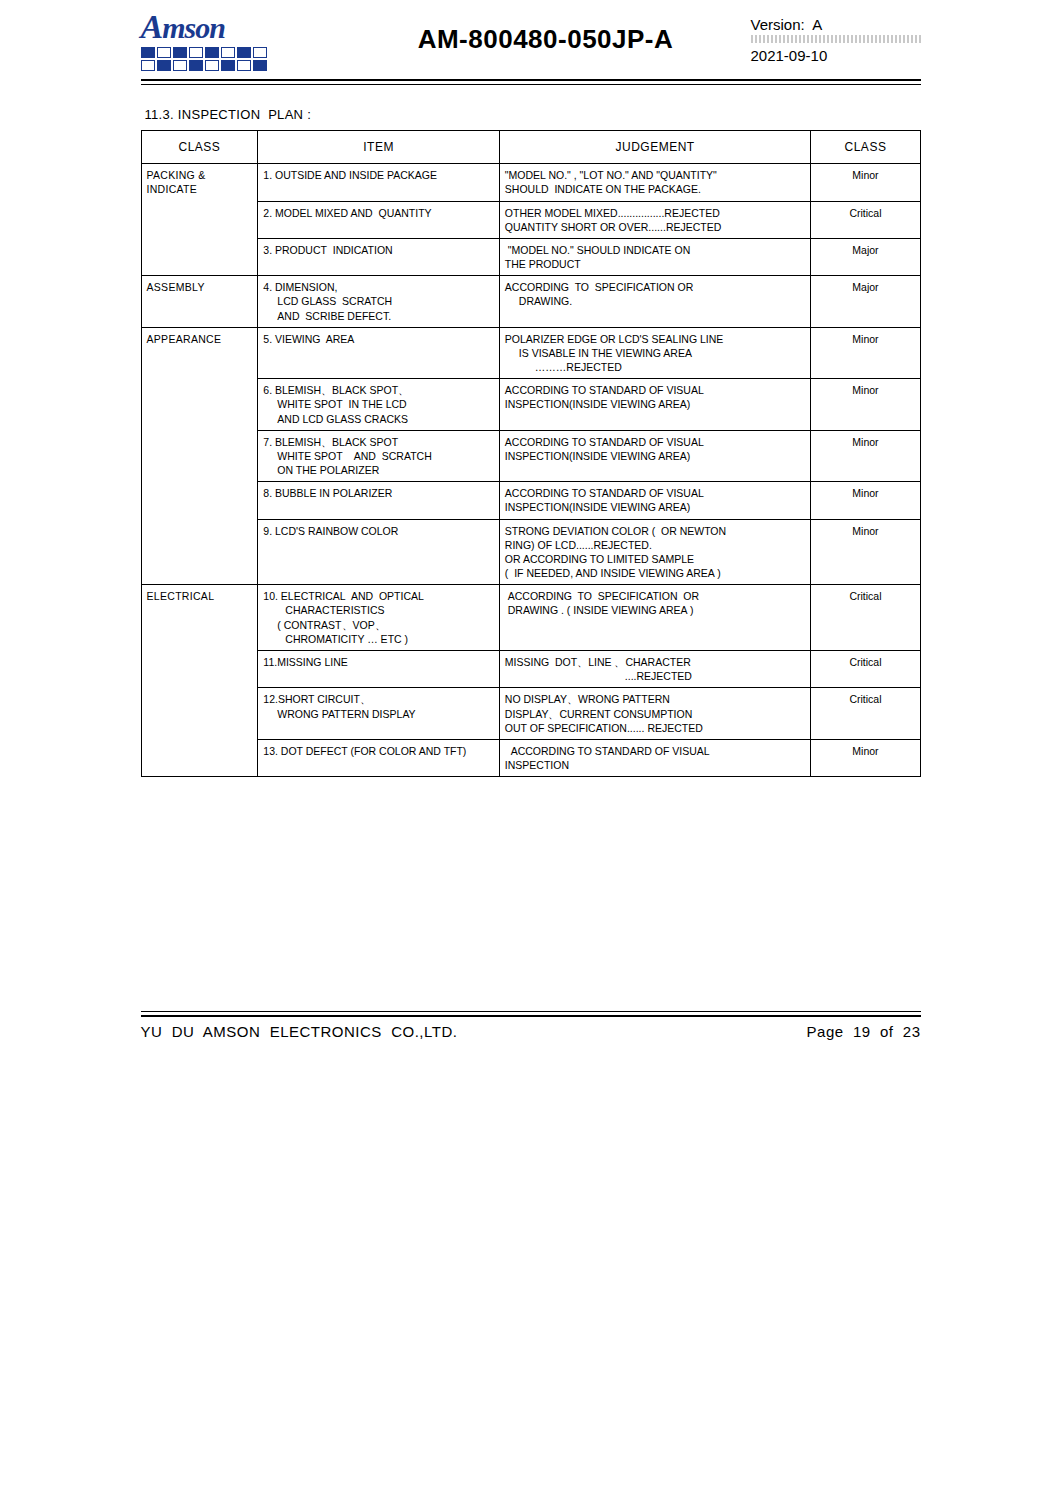Amson
AM-800480-050JP-A
Version: A
2021-09-10
11.3. INSPECTION PLAN :
| CLASS | ITEM | JUDGEMENT | CLASS |
| --- | --- | --- | --- |
| PACKING & INDICATE | 1. OUTSIDE AND INSIDE PACKAGE | "MODEL NO." , "LOT NO." AND "QUANTITY" SHOULD INDICATE ON THE PACKAGE. | Minor |
| 2. MODEL MIXED AND QUANTITY | OTHER MODEL MIXED ................ REJECTED QUANTITY SHORT OR OVER ...... REJECTED | Critical |
| 3. PRODUCT INDICATION | "MODEL NO." SHOULD INDICATE ON THE PRODUCT | Major |
| ASSEMBLY | 4. DIMENSION, LCD GLASS SCRATCH AND SCRIBE DEFECT. | ACCORDING TO SPECIFICATION OR DRAWING. | Major |
| APPEARANCE | 5. VIEWING AREA | POLARIZER EDGE OR LCD'S SEALING LINE IS VISABLE IN THE VIEWING AREA ……… REJECTED | Minor |
| 6. BLEMISH、BLACK SPOT、 WHITE SPOT IN THE LCD AND LCD GLASS CRACKS | ACCORDING TO STANDARD OF VISUAL INSPECTION(INSIDE VIEWING AREA) | Minor |
| 7. BLEMISH、BLACK SPOT WHITE SPOT AND SCRATCH ON THE POLARIZER | ACCORDING TO STANDARD OF VISUAL INSPECTION(INSIDE VIEWING AREA) | Minor |
| 8. BUBBLE IN POLARIZER | ACCORDING TO STANDARD OF VISUAL INSPECTION(INSIDE VIEWING AREA) | Minor |
| 9. LCD'S RAINBOW COLOR | STRONG DEVIATION COLOR ( OR NEWTON RING) OF LCD ...... REJECTED. OR ACCORDING TO LIMITED SAMPLE ( IF NEEDED, AND INSIDE VIEWING AREA ) | Minor |
| ELECTRICAL | 10. ELECTRICAL AND OPTICAL CHARACTERISTICS ( CONTRAST、VOP、 CHROMATICITY … ETC ) | ACCORDING TO SPECIFICATION OR DRAWING . ( INSIDE VIEWING AREA ) | Critical |
| 11.MISSING LINE | MISSING DOT、LINE 、CHARACTER .... REJECTED | Critical |
| 12.SHORT CIRCUIT、 WRONG PATTERN DISPLAY | NO DISPLAY、WRONG PATTERN DISPLAY、CURRENT CONSUMPTION OUT OF SPECIFICATION ...... REJECTED | Critical |
| 13. DOT DEFECT (FOR COLOR AND TFT) | ACCORDING TO STANDARD OF VISUAL INSPECTION | Minor |
YU DU AMSON ELECTRONICS CO.,LTD.
Page 19 of 23